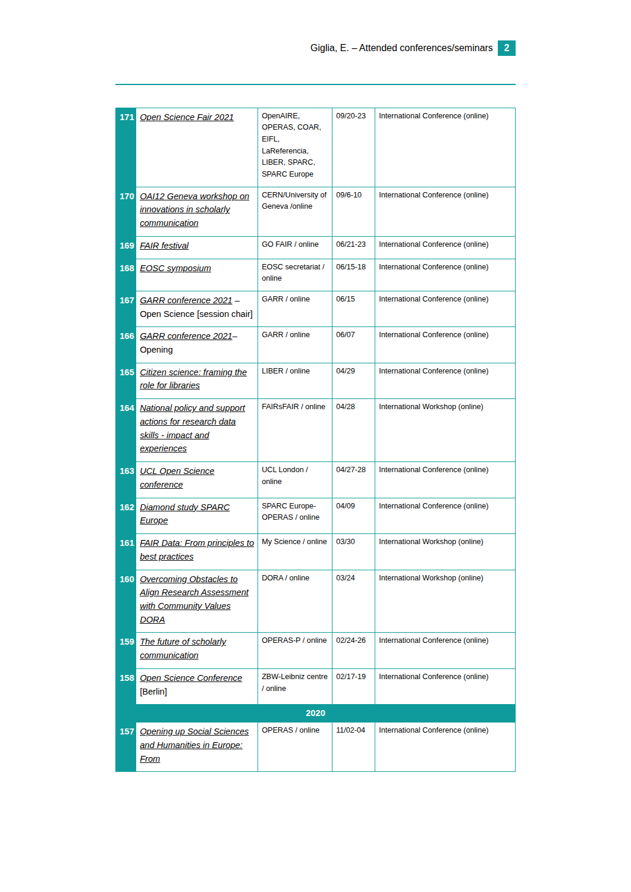Giglia, E. – Attended conferences/seminars
2
| 171 | Open Science Fair 2021 | OpenAIRE, OPERAS, COAR, EIFL, LaReferencia, LIBER, SPARC, SPARC Europe | 09/20-23 | International Conference (online) |
| 170 | OAI12 Geneva workshop on innovations in scholarly communication | CERN/University of Geneva /online | 09/6-10 | International Conference (online) |
| 169 | FAIR festival | GO FAIR / online | 06/21-23 | International Conference (online) |
| 168 | EOSC symposium | EOSC secretariat / online | 06/15-18 | International Conference (online) |
| 167 | GARR conference 2021 – Open Science [session chair] | GARR / online | 06/15 | International Conference (online) |
| 166 | GARR conference 2021 – Opening | GARR / online | 06/07 | International Conference (online) |
| 165 | Citizen science: framing the role for libraries | LIBER / online | 04/29 | International Conference (online) |
| 164 | National policy and support actions for research data skills - impact and experiences | FAIRsFAIR / online | 04/28 | International Workshop (online) |
| 163 | UCL Open Science conference | UCL London / online | 04/27-28 | International Conference (online) |
| 162 | Diamond study SPARC Europe | SPARC Europe-OPERAS / online | 04/09 | International Conference (online) |
| 161 | FAIR Data: From principles to best practices | My Science / online | 03/30 | International Workshop (online) |
| 160 | Overcoming Obstacles to Align Research Assessment with Community Values DORA | DORA / online | 03/24 | International Workshop (online) |
| 159 | The future of scholarly communication | OPERAS-P / online | 02/24-26 | International Conference (online) |
| 158 | Open Science Conference [Berlin] | ZBW-Leibniz centre / online | 02/17-19 | International Conference (online) |
| 2020 |
| 157 | Opening up Social Sciences and Humanities in Europe: From | OPERAS / online | 11/02-04 | International Conference (online) |